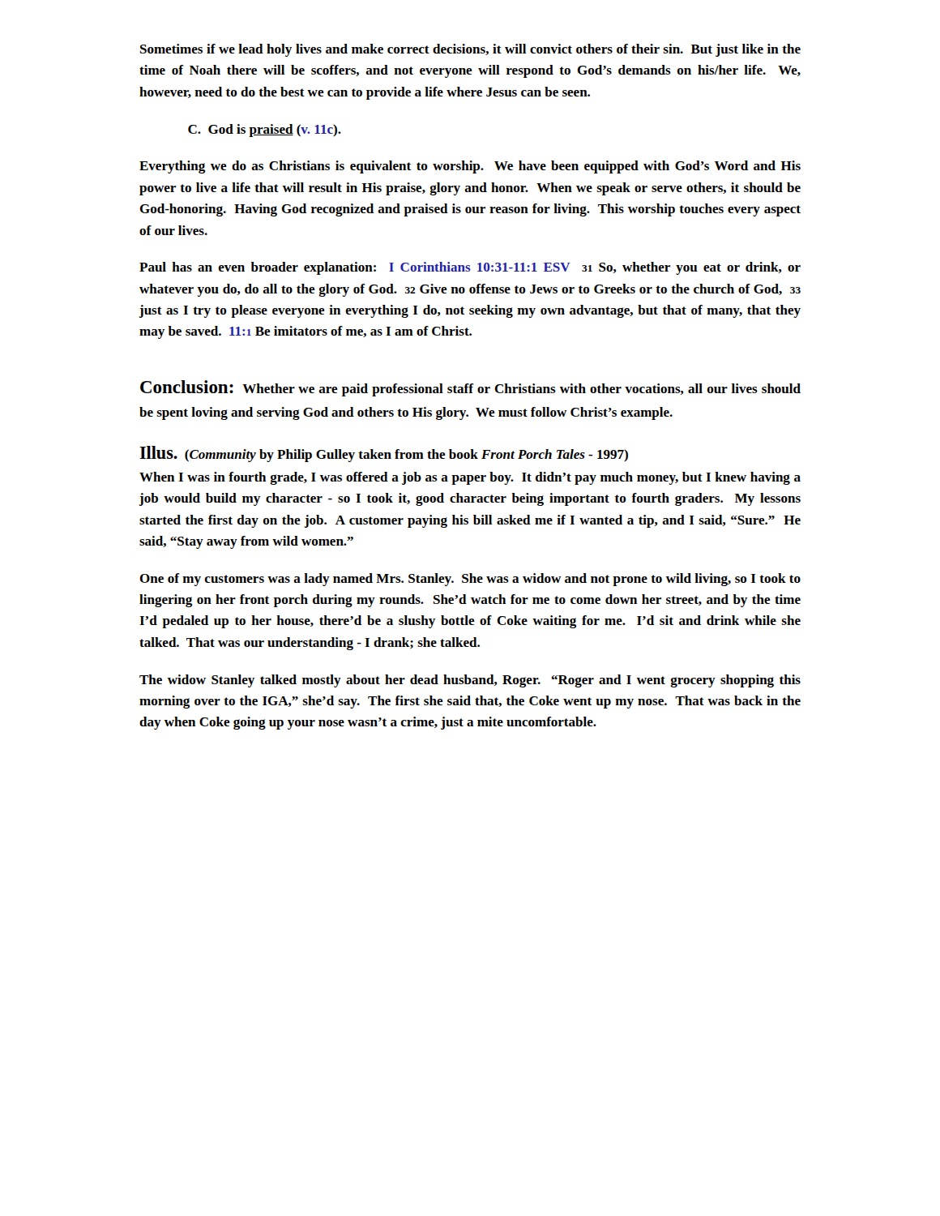Sometimes if we lead holy lives and make correct decisions, it will convict others of their sin. But just like in the time of Noah there will be scoffers, and not everyone will respond to God’s demands on his/her life. We, however, need to do the best we can to provide a life where Jesus can be seen.
C. God is praised (v. 11c).
Everything we do as Christians is equivalent to worship. We have been equipped with God’s Word and His power to live a life that will result in His praise, glory and honor. When we speak or serve others, it should be God-honoring. Having God recognized and praised is our reason for living. This worship touches every aspect of our lives.
Paul has an even broader explanation: I Corinthians 10:31-11:1 ESV 31 So, whether you eat or drink, or whatever you do, do all to the glory of God. 32 Give no offense to Jews or to Greeks or to the church of God, 33 just as I try to please everyone in everything I do, not seeking my own advantage, but that of many, that they may be saved. 11: 1 Be imitators of me, as I am of Christ.
Conclusion: Whether we are paid professional staff or Christians with other vocations, all our lives should be spent loving and serving God and others to His glory. We must follow Christ’s example.
Illus. (Community by Philip Gulley taken from the book Front Porch Tales - 1997)
When I was in fourth grade, I was offered a job as a paper boy. It didn’t pay much money, but I knew having a job would build my character - so I took it, good character being important to fourth graders. My lessons started the first day on the job. A customer paying his bill asked me if I wanted a tip, and I said, “Sure.” He said, “Stay away from wild women.”
One of my customers was a lady named Mrs. Stanley. She was a widow and not prone to wild living, so I took to lingering on her front porch during my rounds. She’d watch for me to come down her street, and by the time I’d pedaled up to her house, there’d be a slushy bottle of Coke waiting for me. I’d sit and drink while she talked. That was our understanding - I drank; she talked.
The widow Stanley talked mostly about her dead husband, Roger. “Roger and I went grocery shopping this morning over to the IGA,” she’d say. The first she said that, the Coke went up my nose. That was back in the day when Coke going up your nose wasn’t a crime, just a mite uncomfortable.